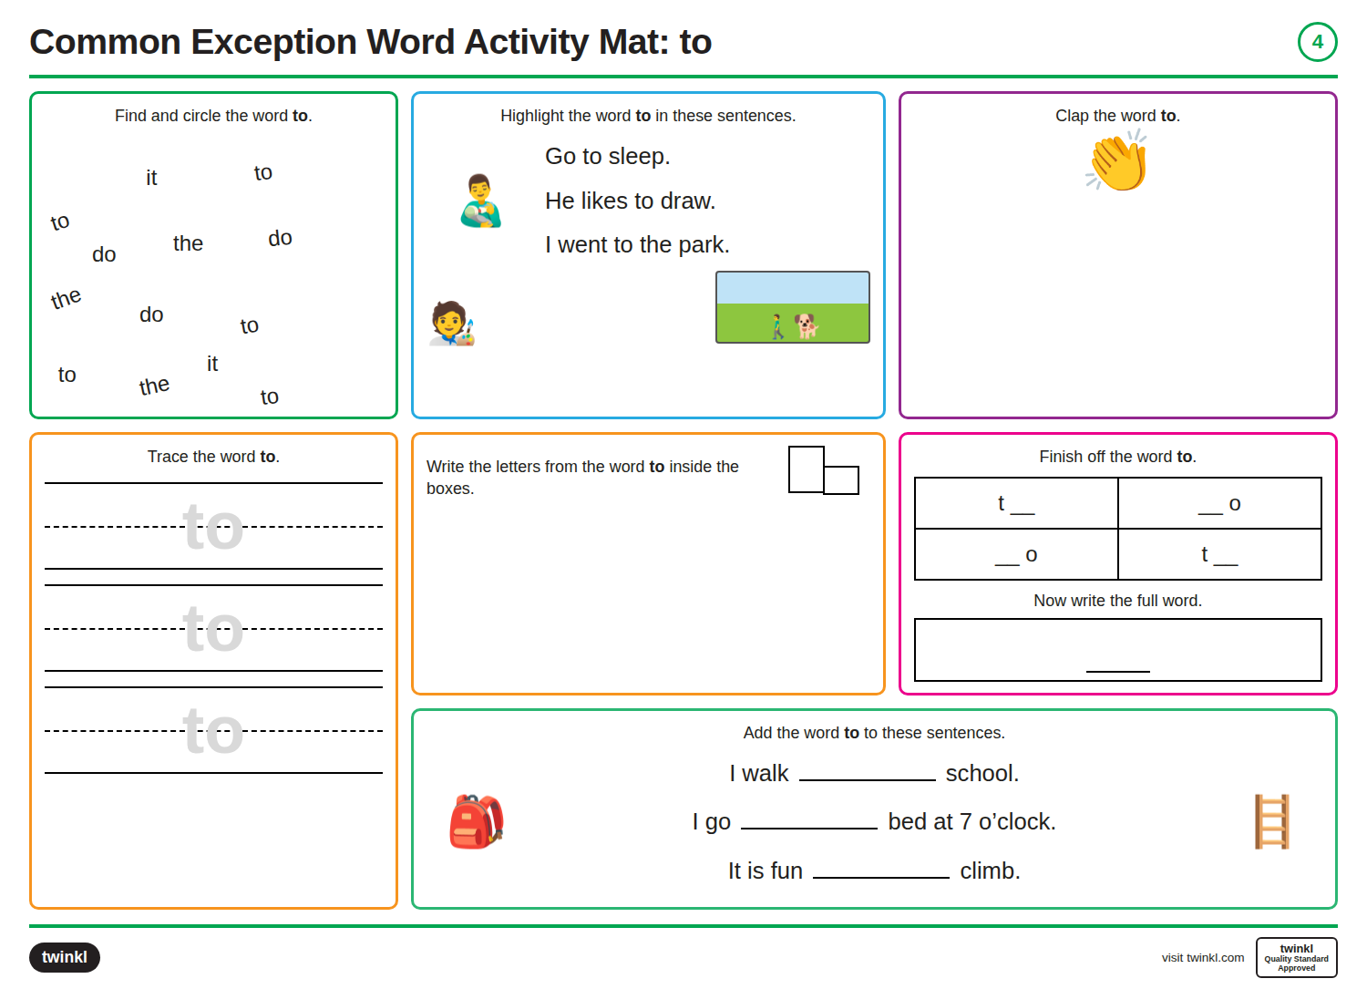Common Exception Word Activity Mat: to
4
Find and circle the word to.
to it to do the do the do to to the it to
Highlight the word to in these sentences.
👨‍🍼
Go to sleep.
He likes to draw.
I went to the park.
🧑‍🎨
🚶‍♂️🐕
Clap the word to.
👏
Trace the word to.
to
to
to
Write the letters from the word to inside the boxes.
Finish off the word to.
| t __ | __ o |
| __ o | t __ |
Now write the full word.
Add the word to to these sentences.
🎒
I walk school.
I go bed at 7 o’clock.
It is fun climb.
🪜
twinkl
visit twinkl.com twinkl Quality Standard
Approved